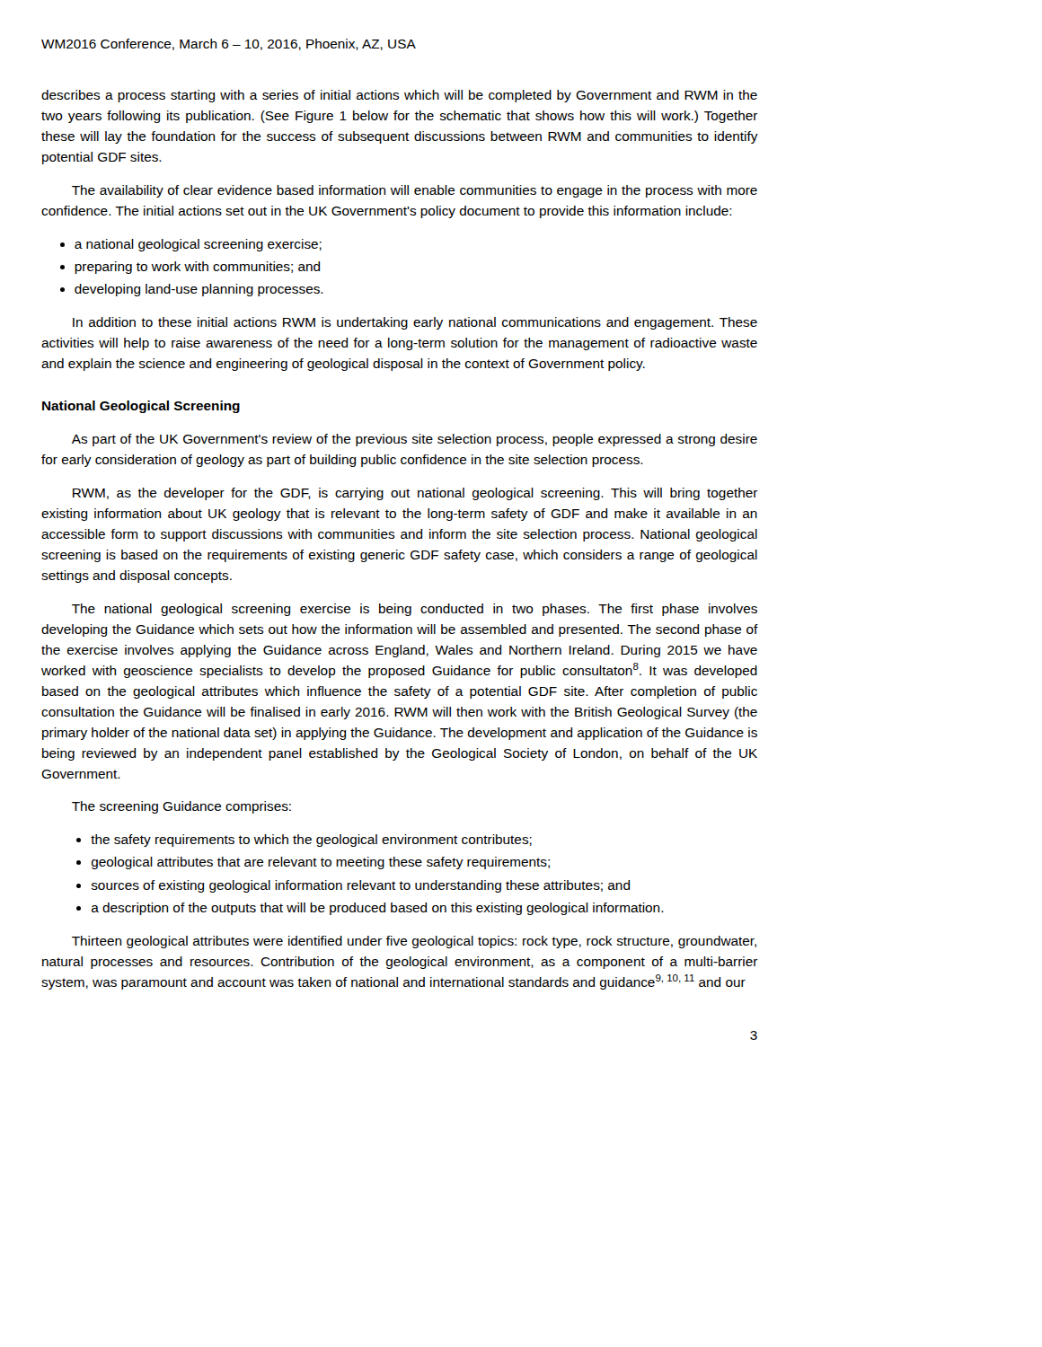WM2016 Conference, March 6 – 10, 2016, Phoenix, AZ, USA
describes a process starting with a series of initial actions which will be completed by Government and RWM in the two years following its publication. (See Figure 1 below for the schematic that shows how this will work.) Together these will lay the foundation for the success of subsequent discussions between RWM and communities to identify potential GDF sites.
The availability of clear evidence based information will enable communities to engage in the process with more confidence. The initial actions set out in the UK Government's policy document to provide this information include:
a national geological screening exercise;
preparing to work with communities; and
developing land-use planning processes.
In addition to these initial actions RWM is undertaking early national communications and engagement. These activities will help to raise awareness of the need for a long-term solution for the management of radioactive waste and explain the science and engineering of geological disposal in the context of Government policy.
National Geological Screening
As part of the UK Government's review of the previous site selection process, people expressed a strong desire for early consideration of geology as part of building public confidence in the site selection process.
RWM, as the developer for the GDF, is carrying out national geological screening. This will bring together existing information about UK geology that is relevant to the long-term safety of GDF and make it available in an accessible form to support discussions with communities and inform the site selection process. National geological screening is based on the requirements of existing generic GDF safety case, which considers a range of geological settings and disposal concepts.
The national geological screening exercise is being conducted in two phases. The first phase involves developing the Guidance which sets out how the information will be assembled and presented. The second phase of the exercise involves applying the Guidance across England, Wales and Northern Ireland. During 2015 we have worked with geoscience specialists to develop the proposed Guidance for public consultaton8. It was developed based on the geological attributes which influence the safety of a potential GDF site. After completion of public consultation the Guidance will be finalised in early 2016. RWM will then work with the British Geological Survey (the primary holder of the national data set) in applying the Guidance. The development and application of the Guidance is being reviewed by an independent panel established by the Geological Society of London, on behalf of the UK Government.
The screening Guidance comprises:
the safety requirements to which the geological environment contributes;
geological attributes that are relevant to meeting these safety requirements;
sources of existing geological information relevant to understanding these attributes; and
a description of the outputs that will be produced based on this existing geological information.
Thirteen geological attributes were identified under five geological topics: rock type, rock structure, groundwater, natural processes and resources. Contribution of the geological environment, as a component of a multi-barrier system, was paramount and account was taken of national and international standards and guidance9, 10, 11 and our
3